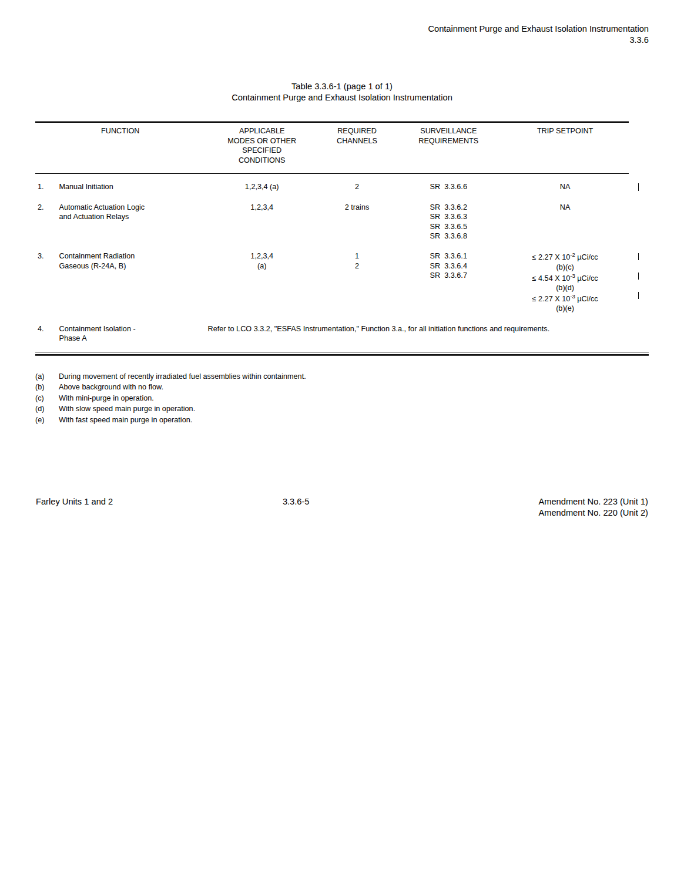Containment Purge and Exhaust Isolation Instrumentation 3.3.6
Table 3.3.6-1 (page 1 of 1) Containment Purge and Exhaust Isolation Instrumentation
| FUNCTION | APPLICABLE MODES OR OTHER SPECIFIED CONDITIONS | REQUIRED CHANNELS | SURVEILLANCE REQUIREMENTS | TRIP SETPOINT | |
| --- | --- | --- | --- | --- | --- |
| 1. | Manual Initiation | 1,2,3,4 (a) | 2 | SR 3.3.6.6 | NA | |
| 2. | Automatic Actuation Logic and Actuation Relays | 1,2,3,4 | 2 trains | SR 3.3.6.2 SR 3.3.6.3 SR 3.3.6.5 SR 3.3.6.8 | NA | |
| 3. | Containment Radiation Gaseous (R-24A, B) | 1,2,3,4 (a) | 1 2 | SR 3.3.6.1 SR 3.3.6.4 SR 3.3.6.7 | ≤ 2.27 X 10 -2 µCi/cc (b)(c) ≤ 4.54 X 10 -3 µCi/cc (b)(d) ≤ 2.27 X 10 -3 µCi/cc (b)(e) | |
| 4. | Containment Isolation - Phase A | Refer to LCO 3.3.2, "ESFAS Instrumentation," Function 3.a., for all initiation functions and requirements. | |
| (a) | During movement of recently irradiated fuel assemblies within containment. |
| (b) | Above background with no flow. |
| (c) | With mini-purge in operation. |
| (d) | With slow speed main purge in operation. |
| (e) | With fast speed main purge in operation. |
| Farley Units 1 and 2 | 3.3.6-5 | Amendment No. 223 (Unit 1) Amendment No. 220 (Unit 2) |